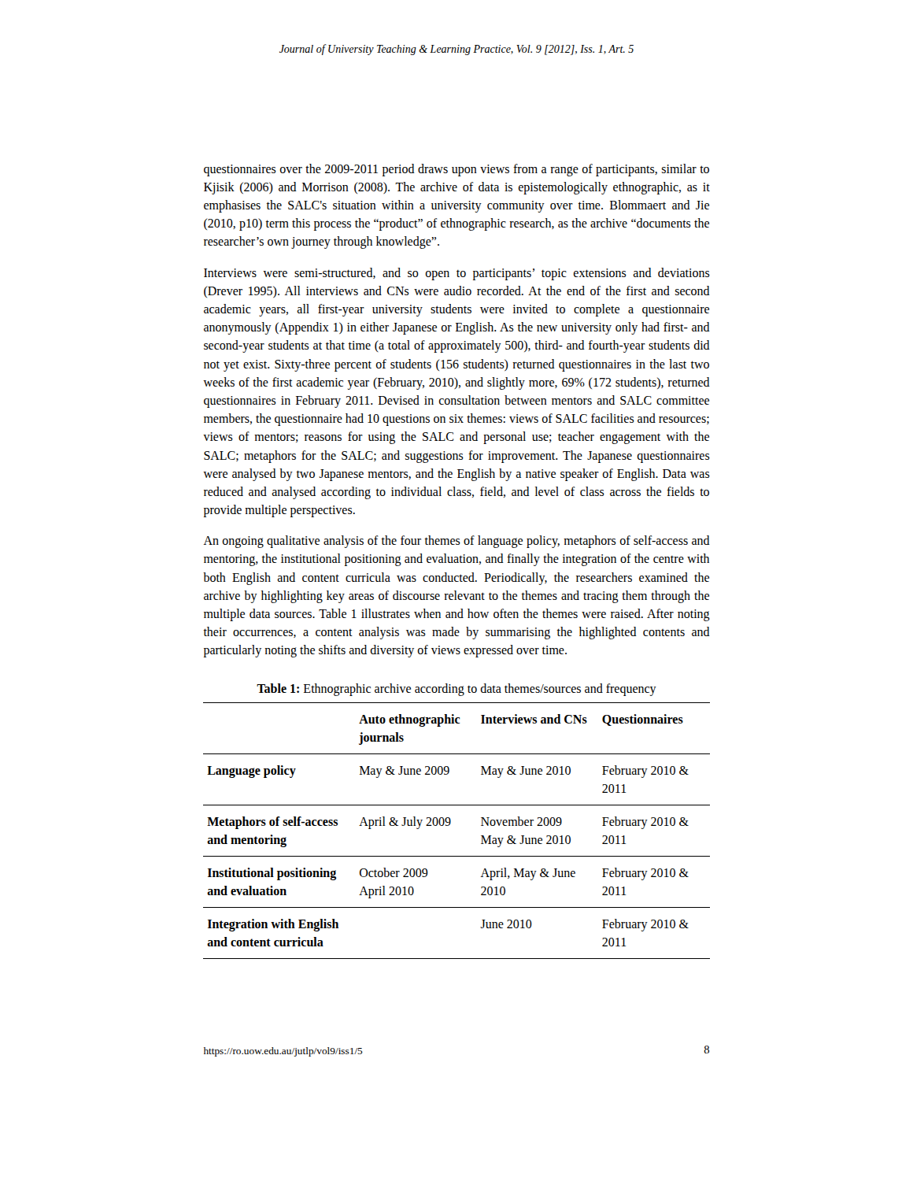Journal of University Teaching & Learning Practice, Vol. 9 [2012], Iss. 1, Art. 5
questionnaires over the 2009-2011 period draws upon views from a range of participants, similar to Kjisik (2006) and Morrison (2008). The archive of data is epistemologically ethnographic, as it emphasises the SALC's situation within a university community over time. Blommaert and Jie (2010, p10) term this process the “product” of ethnographic research, as the archive “documents the researcher’s own journey through knowledge”.
Interviews were semi-structured, and so open to participants’ topic extensions and deviations (Drever 1995). All interviews and CNs were audio recorded. At the end of the first and second academic years, all first-year university students were invited to complete a questionnaire anonymously (Appendix 1) in either Japanese or English. As the new university only had first- and second-year students at that time (a total of approximately 500), third- and fourth-year students did not yet exist. Sixty-three percent of students (156 students) returned questionnaires in the last two weeks of the first academic year (February, 2010), and slightly more, 69% (172 students), returned questionnaires in February 2011. Devised in consultation between mentors and SALC committee members, the questionnaire had 10 questions on six themes: views of SALC facilities and resources; views of mentors; reasons for using the SALC and personal use; teacher engagement with the SALC; metaphors for the SALC; and suggestions for improvement. The Japanese questionnaires were analysed by two Japanese mentors, and the English by a native speaker of English. Data was reduced and analysed according to individual class, field, and level of class across the fields to provide multiple perspectives.
An ongoing qualitative analysis of the four themes of language policy, metaphors of self-access and mentoring, the institutional positioning and evaluation, and finally the integration of the centre with both English and content curricula was conducted. Periodically, the researchers examined the archive by highlighting key areas of discourse relevant to the themes and tracing them through the multiple data sources. Table 1 illustrates when and how often the themes were raised. After noting their occurrences, a content analysis was made by summarising the highlighted contents and particularly noting the shifts and diversity of views expressed over time.
Table 1: Ethnographic archive according to data themes/sources and frequency
| | Auto ethnographic journals | Interviews and CNs | Questionnaires |
| --- | --- | --- | --- |
| Language policy | May & June 2009 | May & June 2010 | February 2010 & 2011 |
| Metaphors of self-access and mentoring | April & July 2009 | November 2009 May & June 2010 | February 2010 & 2011 |
| Institutional positioning and evaluation | October 2009 April 2010 | April, May & June 2010 | February 2010 & 2011 |
| Integration with English and content curricula | | June 2010 | February 2010 & 2011 |
https://ro.uow.edu.au/jutlp/vol9/iss1/5 8